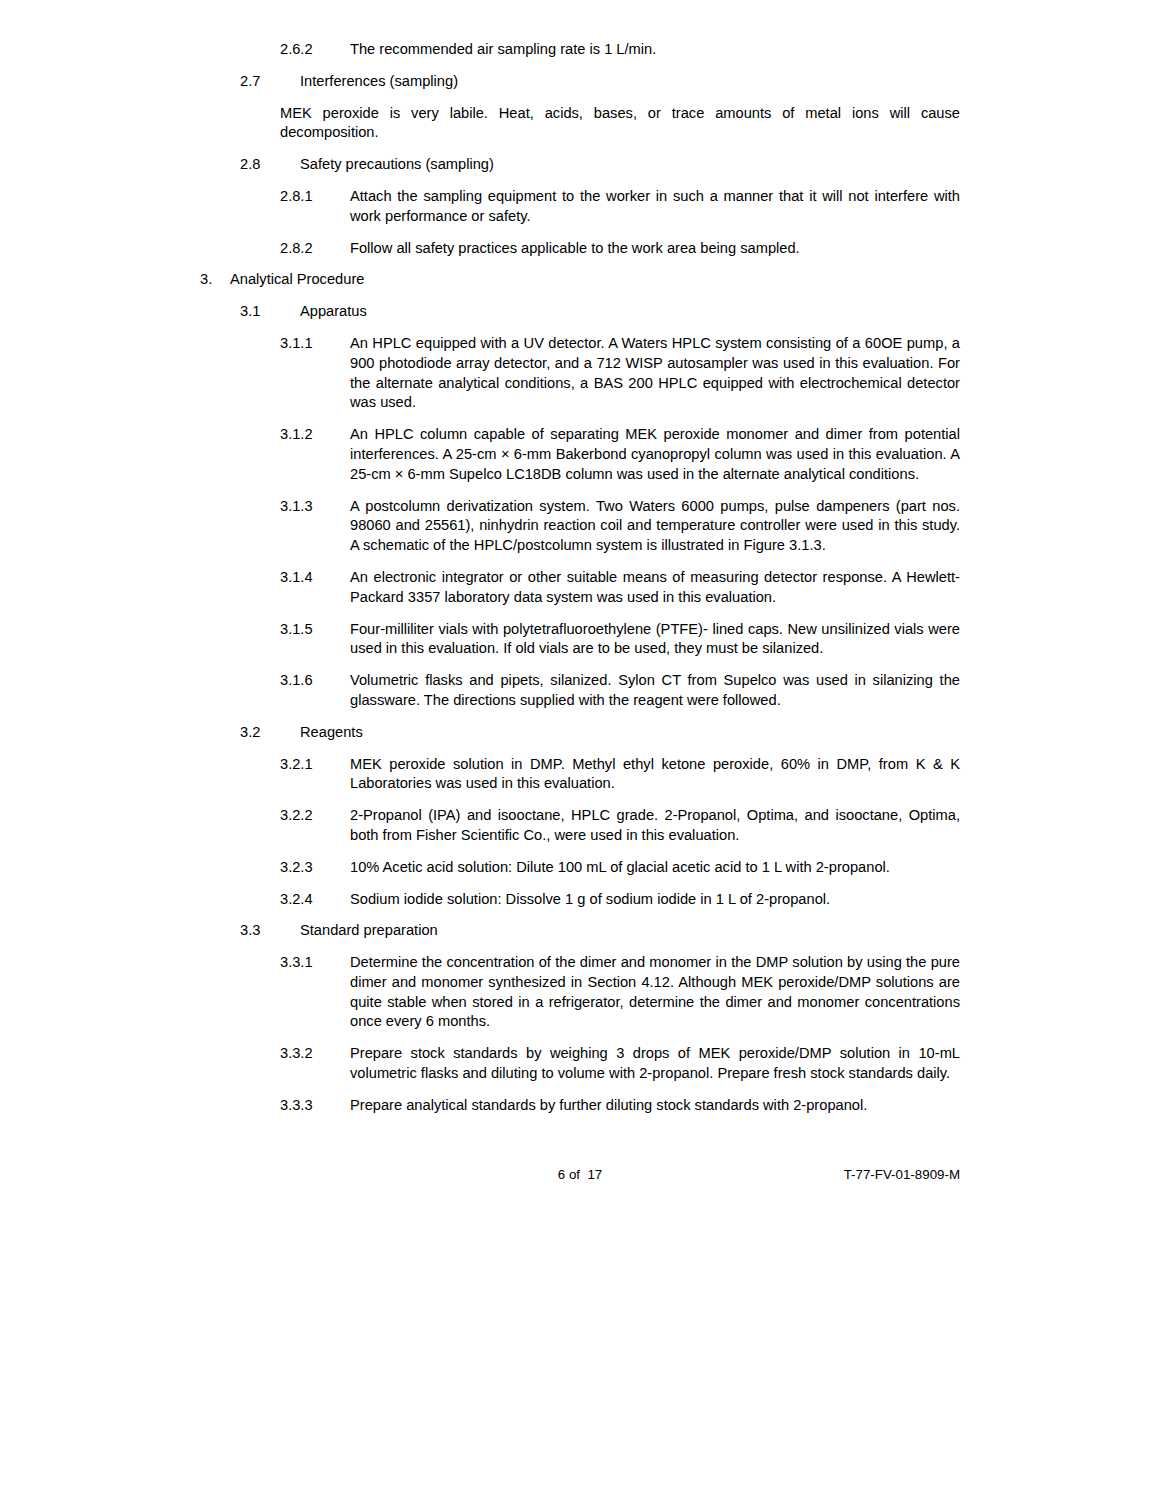2.6.2
The recommended air sampling rate is 1 L/min.
2.7
Interferences (sampling)
MEK peroxide is very labile. Heat, acids, bases, or trace amounts of metal ions will cause decomposition.
2.8
Safety precautions (sampling)
2.8.1
Attach the sampling equipment to the worker in such a manner that it will not interfere with work performance or safety.
2.8.2
Follow all safety practices applicable to the work area being sampled.
3.
Analytical Procedure
3.1
Apparatus
3.1.1
An HPLC equipped with a UV detector. A Waters HPLC system consisting of a 60OE pump, a 900 photodiode array detector, and a 712 WISP autosampler was used in this evaluation. For the alternate analytical conditions, a BAS 200 HPLC equipped with electrochemical detector was used.
3.1.2
An HPLC column capable of separating MEK peroxide monomer and dimer from potential interferences. A 25-cm × 6-mm Bakerbond cyanopropyl column was used in this evaluation. A 25-cm × 6-mm Supelco LC18DB column was used in the alternate analytical conditions.
3.1.3
A postcolumn derivatization system. Two Waters 6000 pumps, pulse dampeners (part nos. 98060 and 25561), ninhydrin reaction coil and temperature controller were used in this study. A schematic of the HPLC/postcolumn system is illustrated in Figure 3.1.3.
3.1.4
An electronic integrator or other suitable means of measuring detector response. A Hewlett-Packard 3357 laboratory data system was used in this evaluation.
3.1.5
Four-milliliter vials with polytetrafluoroethylene (PTFE)- lined caps. New unsilinized vials were used in this evaluation. If old vials are to be used, they must be silanized.
3.1.6
Volumetric flasks and pipets, silanized. Sylon CT from Supelco was used in silanizing the glassware. The directions supplied with the reagent were followed.
3.2
Reagents
3.2.1
MEK peroxide solution in DMP. Methyl ethyl ketone peroxide, 60% in DMP, from K & K Laboratories was used in this evaluation.
3.2.2
2-Propanol (IPA) and isooctane, HPLC grade. 2-Propanol, Optima, and isooctane, Optima, both from Fisher Scientific Co., were used in this evaluation.
3.2.3
10% Acetic acid solution: Dilute 100 mL of glacial acetic acid to 1 L with 2-propanol.
3.2.4
Sodium iodide solution: Dissolve 1 g of sodium iodide in 1 L of 2-propanol.
3.3
Standard preparation
3.3.1
Determine the concentration of the dimer and monomer in the DMP solution by using the pure dimer and monomer synthesized in Section 4.12. Although MEK peroxide/DMP solutions are quite stable when stored in a refrigerator, determine the dimer and monomer concentrations once every 6 months.
3.3.2
Prepare stock standards by weighing 3 drops of MEK peroxide/DMP solution in 10-mL volumetric flasks and diluting to volume with 2-propanol. Prepare fresh stock standards daily.
3.3.3
Prepare analytical standards by further diluting stock standards with 2-propanol.
6 of 17
T-77-FV-01-8909-M